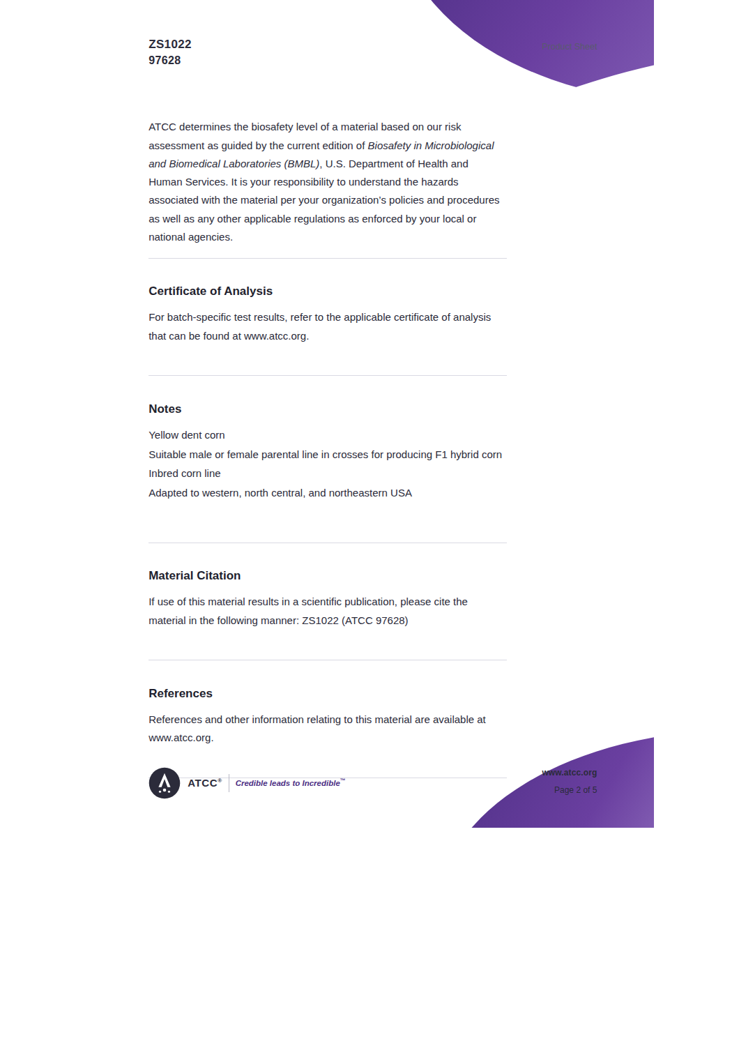ZS1022 97628
Product Sheet
ATCC determines the biosafety level of a material based on our risk assessment as guided by the current edition of Biosafety in Microbiological and Biomedical Laboratories (BMBL), U.S. Department of Health and Human Services. It is your responsibility to understand the hazards associated with the material per your organization’s policies and procedures as well as any other applicable regulations as enforced by your local or national agencies.
Certificate of Analysis
For batch-specific test results, refer to the applicable certificate of analysis that can be found at www.atcc.org.
Notes
Yellow dent corn
Suitable male or female parental line in crosses for producing F1 hybrid corn
Inbred corn line
Adapted to western, north central, and northeastern USA
Material Citation
If use of this material results in a scientific publication, please cite the material in the following manner: ZS1022 (ATCC 97628)
References
References and other information relating to this material are available at www.atcc.org.
ATCC® Credible leads to Incredible™
www.atcc.org
Page 2 of 5